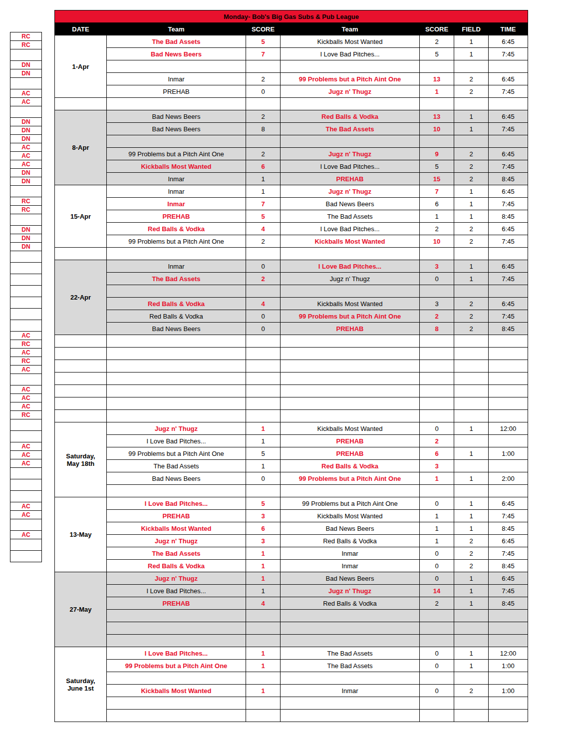| / RC / / RC / / DN / / DN / / AC / / AC / / DN / / DN / / DN / / AC / / AC / / AC / / DN / / DN / / RC / / RC / / DN / / DN / / DN / / AC / / RC / / AC / / RC / / AC / / AC / / AC / / AC / / RC / / AC / / AC / / AC / / AC / / AC / / AC / | | / Monday- Bob's Big Gas Subs & Pub League / / DATE / Team / SCORE / Team / SCORE / FIELD / TIME / / 1-Apr / The Bad Assets / 5 / Kickballs Most Wanted / 2 / 1 / 6:45 / / Bad News Beers / 7 / I Love Bad Pitches... / 5 / 1 / 7:45 / / Inmar / 2 / 99 Problems but a Pitch Aint One / 13 / 2 / 6:45 / / PREHAB / 0 / Jugz n' Thugz / 1 / 2 / 7:45 / / 8-Apr / Bad News Beers / 2 / Red Balls & Vodka / 13 / 1 / 6:45 / / Bad News Beers / 8 / The Bad Assets / 10 / 1 / 7:45 / / 99 Problems but a Pitch Aint One / 2 / Jugz n' Thugz / 9 / 2 / 6:45 / / Kickballs Most Wanted / 6 / I Love Bad Pitches... / 5 / 2 / 7:45 / / Inmar / 1 / PREHAB / 15 / 2 / 8:45 / / 15-Apr / Inmar / 1 / Jugz n' Thugz / 7 / 1 / 6:45 / / Inmar / 7 / Bad News Beers / 6 / 1 / 7:45 / / PREHAB / 5 / The Bad Assets / 1 / 1 / 8:45 / / Red Balls & Vodka / 4 / I Love Bad Pitches... / 2 / 2 / 6:45 / / 99 Problems but a Pitch Aint One / 2 / Kickballs Most Wanted / 10 / 2 / 7:45 / / 22-Apr / Inmar / 0 / I Love Bad Pitches... / 3 / 1 / 6:45 / / The Bad Assets / 2 / Jugz n' Thugz / 0 / 1 / 7:45 / / Red Balls & Vodka / 4 / Kickballs Most Wanted / 3 / 2 / 6:45 / / Red Balls & Vodka / 0 / 99 Problems but a Pitch Aint One / 2 / 2 / 7:45 / / Bad News Beers / 0 / PREHAB / 8 / 2 / 8:45 / / Saturday, May 18th / Jugz n' Thugz / 1 / Kickballs Most Wanted / 0 / 1 / 12:00 / / I Love Bad Pitches... / 1 / PREHAB / 2 / / / / 99 Problems but a Pitch Aint One / 5 / PREHAB / 6 / 1 / 1:00 / / The Bad Assets / 1 / Red Balls & Vodka / 3 / / / / Bad News Beers / 0 / 99 Problems but a Pitch Aint One / 1 / 1 / 2:00 / / 13-May / I Love Bad Pitches... / 5 / 99 Problems but a Pitch Aint One / 0 / 1 / 6:45 / / PREHAB / 3 / Kickballs Most Wanted / 1 / 1 / 7:45 / / Kickballs Most Wanted / 6 / Bad News Beers / 1 / 1 / 8:45 / / Jugz n' Thugz / 3 / Red Balls & Vodka / 1 / 2 / 6:45 / / The Bad Assets / 1 / Inmar / 0 / 2 / 7:45 / / Red Balls & Vodka / 1 / Inmar / 0 / 2 / 8:45 / / 27-May / Jugz n' Thugz / 1 / Bad News Beers / 0 / 1 / 6:45 / / I Love Bad Pitches... / 1 / Jugz n' Thugz / 14 / 1 / 7:45 / / PREHAB / 4 / Red Balls & Vodka / 2 / 1 / 8:45 / / Saturday, June 1st / I Love Bad Pitches... / 1 / The Bad Assets / 0 / 1 / 12:00 / / 99 Problems but a Pitch Aint One / 1 / The Bad Assets / 0 / 1 / 1:00 / / Kickballs Most Wanted / 1 / Inmar / 0 / 2 / 1:00 / |